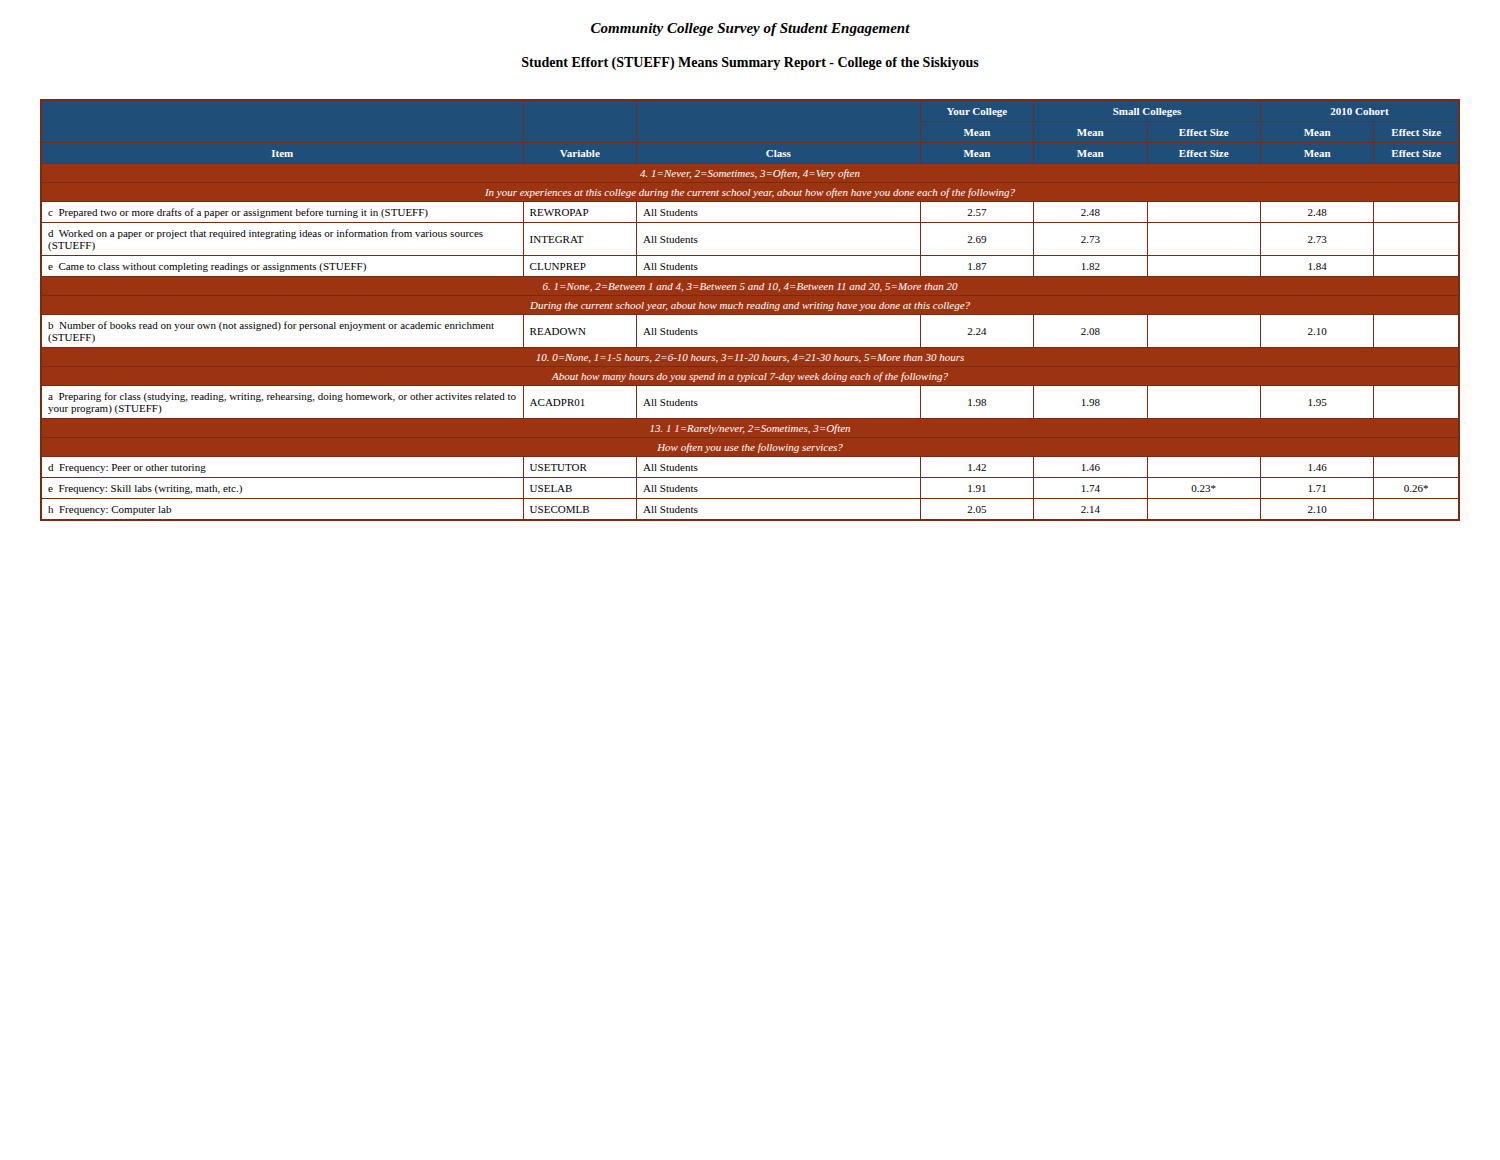Community College Survey of Student Engagement
Student Effort (STUEFF) Means Summary Report - College of the Siskiyous
| | | | Your College | Small Colleges | 2010 Cohort |
| --- | --- | --- | --- | --- | --- |
| Mean | Mean | Effect Size | Mean | Effect Size |
| Item | Variable | Class | Mean | Mean | Effect Size | Mean | Effect Size |
| 4. 1=Never, 2=Sometimes, 3=Often, 4=Very often |
| In your experiences at this college during the current school year, about how often have you done each of the following? |
| c Prepared two or more drafts of a paper or assignment before turning it in (STUEFF) | REWROPAP | All Students | 2.57 | 2.48 | | 2.48 | |
| d Worked on a paper or project that required integrating ideas or information from various sources (STUEFF) | INTEGRAT | All Students | 2.69 | 2.73 | | 2.73 | |
| e Came to class without completing readings or assignments (STUEFF) | CLUNPREP | All Students | 1.87 | 1.82 | | 1.84 | |
| 6. 1=None, 2=Between 1 and 4, 3=Between 5 and 10, 4=Between 11 and 20, 5=More than 20 |
| During the current school year, about how much reading and writing have you done at this college? |
| b Number of books read on your own (not assigned) for personal enjoyment or academic enrichment (STUEFF) | READOWN | All Students | 2.24 | 2.08 | | 2.10 | |
| 10. 0=None, 1=1-5 hours, 2=6-10 hours, 3=11-20 hours, 4=21-30 hours, 5=More than 30 hours |
| About how many hours do you spend in a typical 7-day week doing each of the following? |
| a Preparing for class (studying, reading, writing, rehearsing, doing homework, or other activites related to your program) (STUEFF) | ACADPR01 | All Students | 1.98 | 1.98 | | 1.95 | |
| 13. 1 1=Rarely/never, 2=Sometimes, 3=Often |
| How often you use the following services? |
| d Frequency: Peer or other tutoring | USETUTOR | All Students | 1.42 | 1.46 | | 1.46 | |
| e Frequency: Skill labs (writing, math, etc.) | USELAB | All Students | 1.91 | 1.74 | 0.23* | 1.71 | 0.26* |
| h Frequency: Computer lab | USECOMLB | All Students | 2.05 | 2.14 | | 2.10 | |